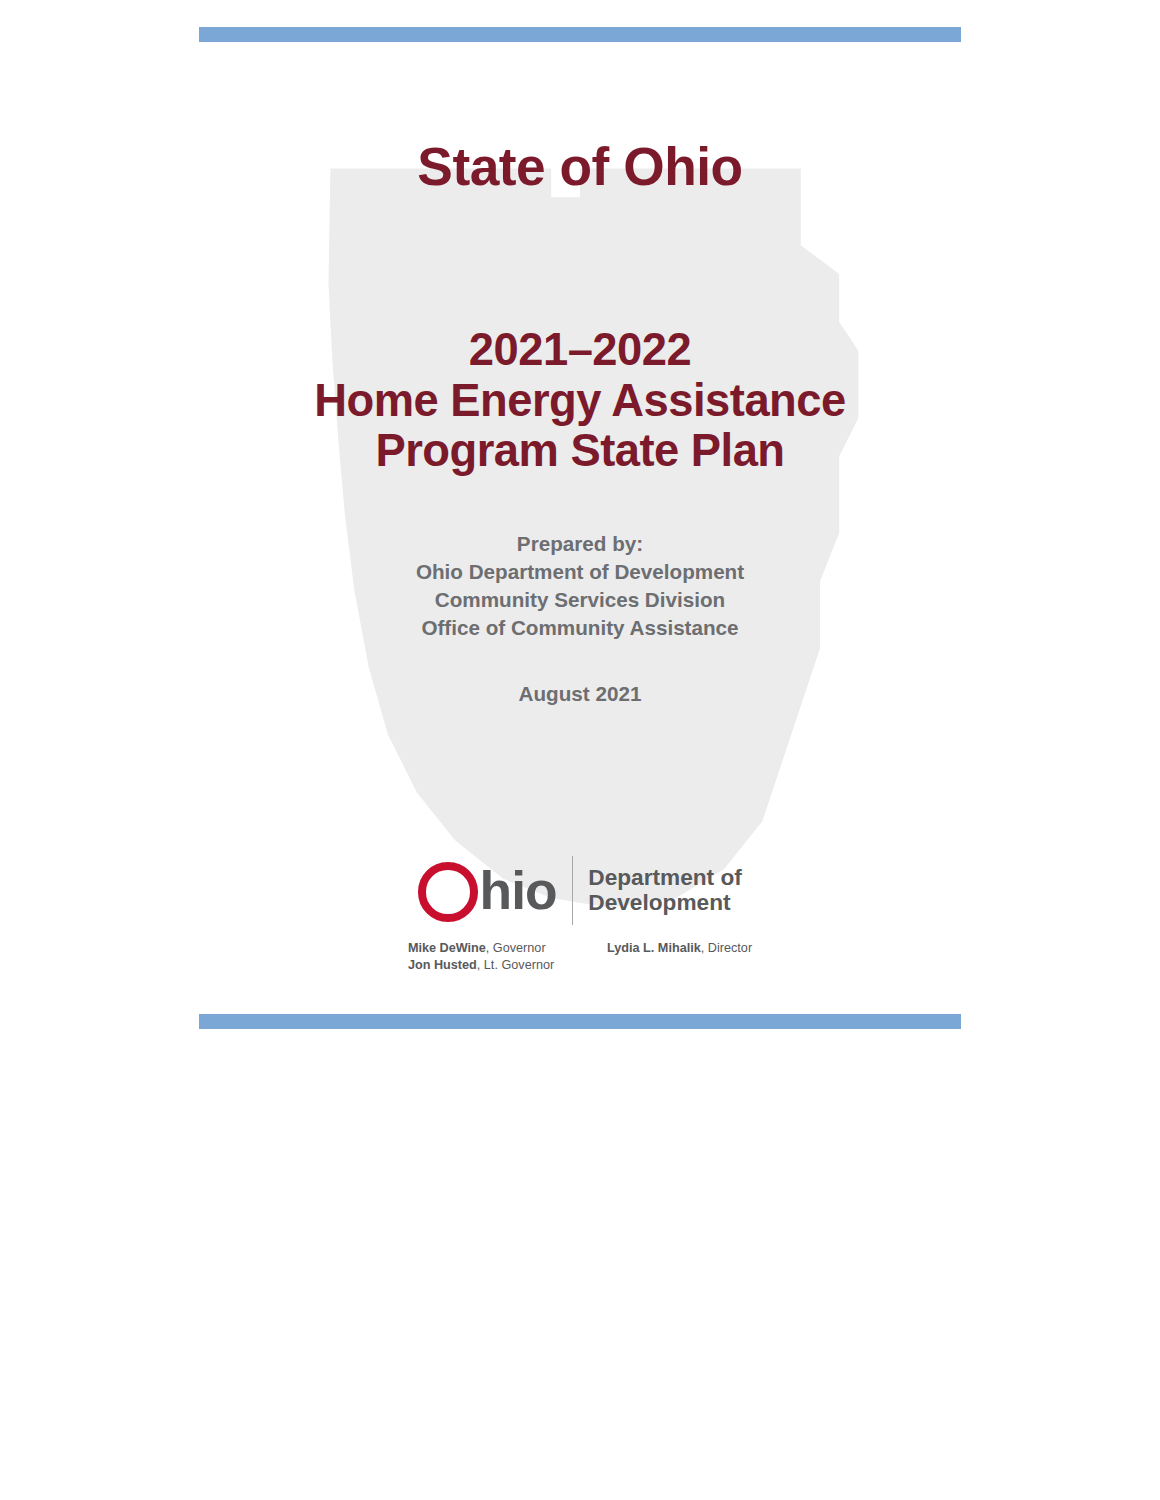State of Ohio
2021–2022
Home Energy Assistance
Program State Plan
Prepared by:
Ohio Department of Development
Community Services Division
Office of Community Assistance
August 2021
hio
Department of
Development
Mike DeWine, Governor
Jon Husted, Lt. Governor
Lydia L. Mihalik, Director